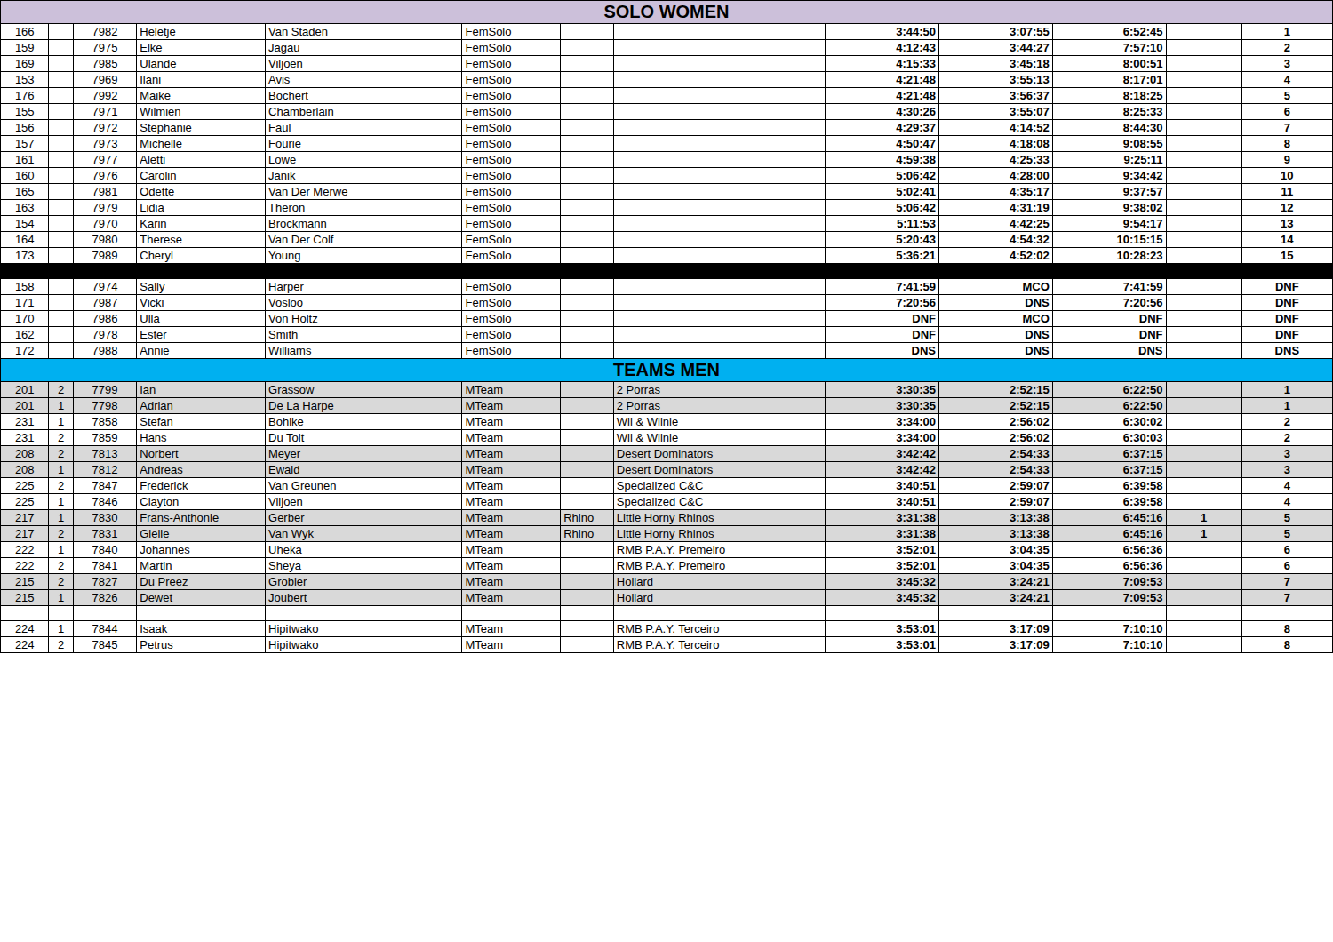| SOLO WOMEN |
| 166 | | 7982 | Heletje | Van Staden | FemSolo | | | 3:44:50 | 3:07:55 | 6:52:45 | | 1 |
| 159 | | 7975 | Elke | Jagau | FemSolo | | | 4:12:43 | 3:44:27 | 7:57:10 | | 2 |
| 169 | | 7985 | Ulande | Viljoen | FemSolo | | | 4:15:33 | 3:45:18 | 8:00:51 | | 3 |
| 153 | | 7969 | Ilani | Avis | FemSolo | | | 4:21:48 | 3:55:13 | 8:17:01 | | 4 |
| 176 | | 7992 | Maike | Bochert | FemSolo | | | 4:21:48 | 3:56:37 | 8:18:25 | | 5 |
| 155 | | 7971 | Wilmien | Chamberlain | FemSolo | | | 4:30:26 | 3:55:07 | 8:25:33 | | 6 |
| 156 | | 7972 | Stephanie | Faul | FemSolo | | | 4:29:37 | 4:14:52 | 8:44:30 | | 7 |
| 157 | | 7973 | Michelle | Fourie | FemSolo | | | 4:50:47 | 4:18:08 | 9:08:55 | | 8 |
| 161 | | 7977 | Aletti | Lowe | FemSolo | | | 4:59:38 | 4:25:33 | 9:25:11 | | 9 |
| 160 | | 7976 | Carolin | Janik | FemSolo | | | 5:06:42 | 4:28:00 | 9:34:42 | | 10 |
| 165 | | 7981 | Odette | Van Der Merwe | FemSolo | | | 5:02:41 | 4:35:17 | 9:37:57 | | 11 |
| 163 | | 7979 | Lidia | Theron | FemSolo | | | 5:06:42 | 4:31:19 | 9:38:02 | | 12 |
| 154 | | 7970 | Karin | Brockmann | FemSolo | | | 5:11:53 | 4:42:25 | 9:54:17 | | 13 |
| 164 | | 7980 | Therese | Van Der Colf | FemSolo | | | 5:20:43 | 4:54:32 | 10:15:15 | | 14 |
| 173 | | 7989 | Cheryl | Young | FemSolo | | | 5:36:21 | 4:52:02 | 10:28:23 | | 15 |
| 158 | | 7974 | Sally | Harper | FemSolo | | | 7:41:59 | MCO | 7:41:59 | | DNF |
| 171 | | 7987 | Vicki | Vosloo | FemSolo | | | 7:20:56 | DNS | 7:20:56 | | DNF |
| 170 | | 7986 | Ulla | Von Holtz | FemSolo | | | DNF | MCO | DNF | | DNF |
| 162 | | 7978 | Ester | Smith | FemSolo | | | DNF | DNS | DNF | | DNF |
| 172 | | 7988 | Annie | Williams | FemSolo | | | DNS | DNS | DNS | | DNS |
| TEAMS MEN |
| 201 | 2 | 7799 | Ian | Grassow | MTeam | | 2 Porras | 3:30:35 | 2:52:15 | 6:22:50 | | 1 |
| 201 | 1 | 7798 | Adrian | De La Harpe | MTeam | | 2 Porras | 3:30:35 | 2:52:15 | 6:22:50 | | 1 |
| 231 | 1 | 7858 | Stefan | Bohlke | MTeam | | Wil & Wilnie | 3:34:00 | 2:56:02 | 6:30:02 | | 2 |
| 231 | 2 | 7859 | Hans | Du Toit | MTeam | | Wil & Wilnie | 3:34:00 | 2:56:02 | 6:30:03 | | 2 |
| 208 | 2 | 7813 | Norbert | Meyer | MTeam | | Desert Dominators | 3:42:42 | 2:54:33 | 6:37:15 | | 3 |
| 208 | 1 | 7812 | Andreas | Ewald | MTeam | | Desert Dominators | 3:42:42 | 2:54:33 | 6:37:15 | | 3 |
| 225 | 2 | 7847 | Frederick | Van Greunen | MTeam | | Specialized C&C | 3:40:51 | 2:59:07 | 6:39:58 | | 4 |
| 225 | 1 | 7846 | Clayton | Viljoen | MTeam | | Specialized C&C | 3:40:51 | 2:59:07 | 6:39:58 | | 4 |
| 217 | 1 | 7830 | Frans-Anthonie | Gerber | MTeam | Rhino | Little Horny Rhinos | 3:31:38 | 3:13:38 | 6:45:16 | 1 | 5 |
| 217 | 2 | 7831 | Gielie | Van Wyk | MTeam | Rhino | Little Horny Rhinos | 3:31:38 | 3:13:38 | 6:45:16 | 1 | 5 |
| 222 | 1 | 7840 | Johannes | Uheka | MTeam | | RMB P.A.Y. Premeiro | 3:52:01 | 3:04:35 | 6:56:36 | | 6 |
| 222 | 2 | 7841 | Martin | Sheya | MTeam | | RMB P.A.Y. Premeiro | 3:52:01 | 3:04:35 | 6:56:36 | | 6 |
| 215 | 2 | 7827 | Du Preez | Grobler | MTeam | | Hollard | 3:45:32 | 3:24:21 | 7:09:53 | | 7 |
| 215 | 1 | 7826 | Dewet | Joubert | MTeam | | Hollard | 3:45:32 | 3:24:21 | 7:09:53 | | 7 |
| 224 | 1 | 7844 | Isaak | Hipitwako | MTeam | | RMB P.A.Y. Terceiro | 3:53:01 | 3:17:09 | 7:10:10 | | 8 |
| 224 | 2 | 7845 | Petrus | Hipitwako | MTeam | | RMB P.A.Y. Terceiro | 3:53:01 | 3:17:09 | 7:10:10 | | 8 |